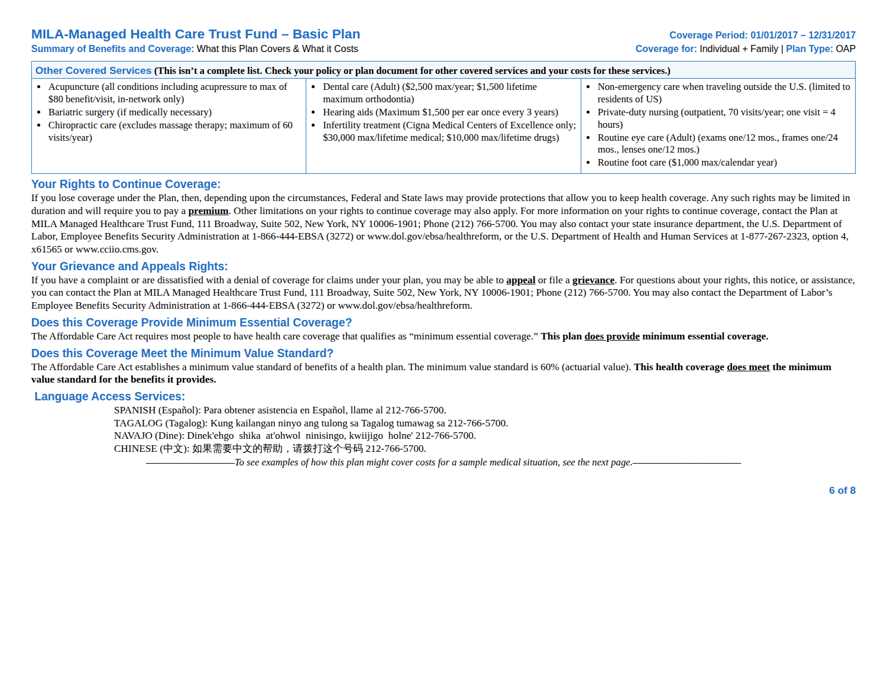MILA-Managed Health Care Trust Fund – Basic Plan
Coverage Period: 01/01/2017 – 12/31/2017
Summary of Benefits and Coverage: What this Plan Covers & What it Costs
Coverage for: Individual + Family | Plan Type: OAP
| Other Covered Services (This isn’t a complete list. Check your policy or plan document for other covered services and your costs for these services.) |
| Acupuncture (all conditions including acupressure to max of $80 benefit/visit, in-network only) Bariatric surgery (if medically necessary) Chiropractic care (excludes massage therapy; maximum of 60 visits/year) | Dental care (Adult) ($2,500 max/year; $1,500 lifetime maximum orthodontia) Hearing aids (Maximum $1,500 per ear once every 3 years) Infertility treatment (Cigna Medical Centers of Excellence only; $30,000 max/lifetime medical; $10,000 max/lifetime drugs) | Non-emergency care when traveling outside the U.S. (limited to residents of US) Private-duty nursing (outpatient, 70 visits/year; one visit = 4 hours) Routine eye care (Adult) (exams one/12 mos., frames one/24 mos., lenses one/12 mos.) Routine foot care ($1,000 max/calendar year) |
Your Rights to Continue Coverage:
If you lose coverage under the Plan, then, depending upon the circumstances, Federal and State laws may provide protections that allow you to keep health coverage. Any such rights may be limited in duration and will require you to pay a premium. Other limitations on your rights to continue coverage may also apply. For more information on your rights to continue coverage, contact the Plan at MILA Managed Healthcare Trust Fund, 111 Broadway, Suite 502, New York, NY 10006-1901; Phone (212) 766-5700. You may also contact your state insurance department, the U.S. Department of Labor, Employee Benefits Security Administration at 1-866-444-EBSA (3272) or www.dol.gov/ebsa/healthreform, or the U.S. Department of Health and Human Services at 1-877-267-2323, option 4, x61565 or www.cciio.cms.gov.
Your Grievance and Appeals Rights:
If you have a complaint or are dissatisfied with a denial of coverage for claims under your plan, you may be able to appeal or file a grievance. For questions about your rights, this notice, or assistance, you can contact the Plan at MILA Managed Healthcare Trust Fund, 111 Broadway, Suite 502, New York, NY 10006-1901; Phone (212) 766-5700. You may also contact the Department of Labor’s Employee Benefits Security Administration at 1-866-444-EBSA (3272) or www.dol.gov/ebsa/healthreform.
Does this Coverage Provide Minimum Essential Coverage?
The Affordable Care Act requires most people to have health care coverage that qualifies as “minimum essential coverage.” This plan does provide minimum essential coverage.
Does this Coverage Meet the Minimum Value Standard?
The Affordable Care Act establishes a minimum value standard of benefits of a health plan. The minimum value standard is 60% (actuarial value). This health coverage does meet the minimum value standard for the benefits it provides.
Language Access Services:
SPANISH (Español): Para obtener asistencia en Español, llame al 212-766-5700.
TAGALOG (Tagalog): Kung kailangan ninyo ang tulong sa Tagalog tumawag sa 212-766-5700.
NAVAJO (Dine): Dinek'ehgo shika at'ohwol ninisingo, kwiijigo holne' 212-766-5700.
CHINESE (中文): 如果需要中文的帮助，请拨打这个号码 212-766-5700.
––––––––––––––––––To see examples of how this plan might cover costs for a sample medical situation, see the next page.––––––––––––––––––––––
6 of 8